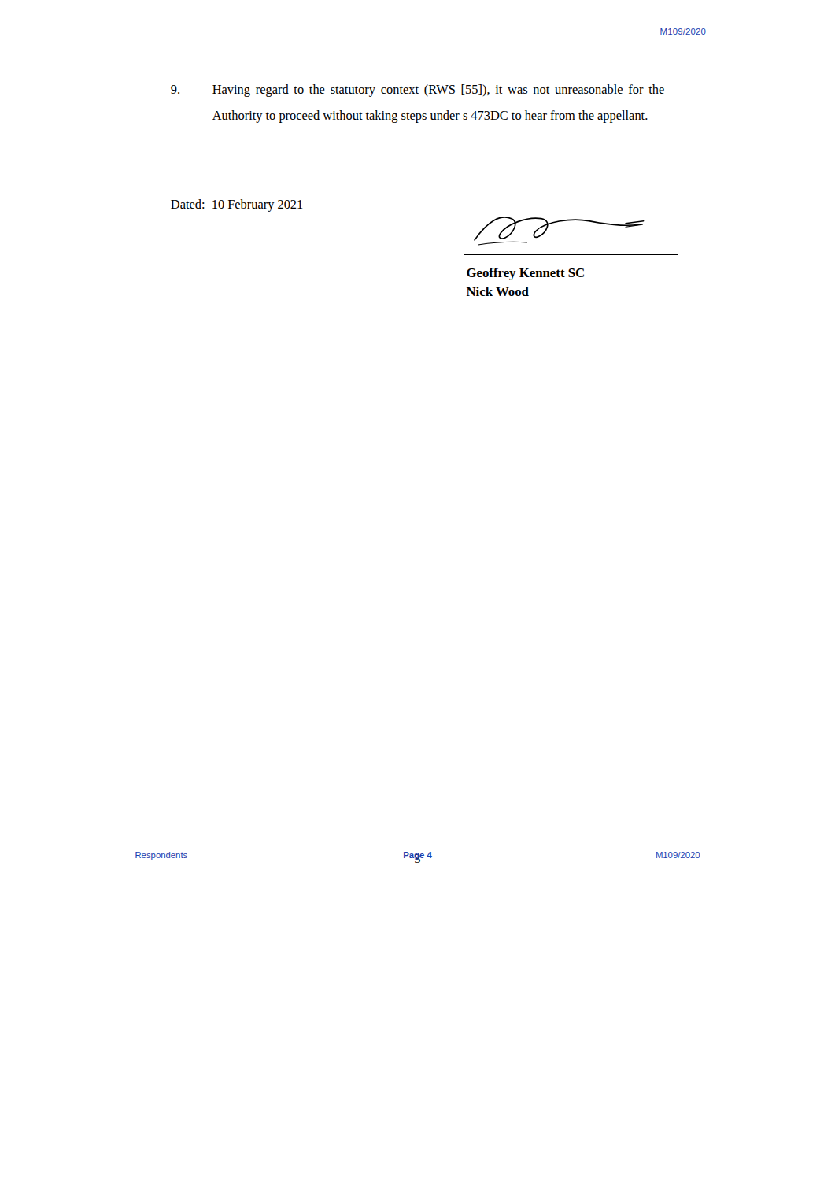M109/2020
9.
Having regard to the statutory context (RWS [55]), it was not unreasonable for the Authority to proceed without taking steps under s 473DC to hear from the appellant.
Dated: 10 February 2021
Geoffrey Kennett SC
Nick Wood
3
Respondents
Page 4
M109/2020